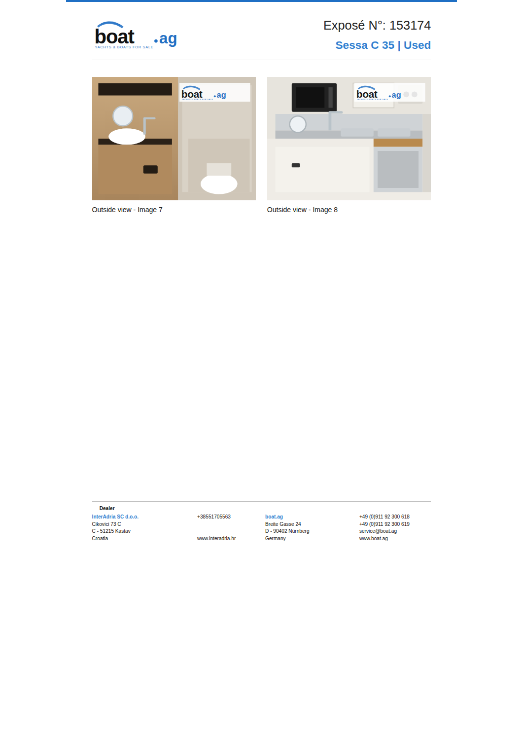boat ag YACHTS & BOATS FOR SALE
Exposé N°: 153174
Sessa C 35 | Used
boat ag YACHTS & BOATS FOR SALE
Outside view - Image 7
boat ag YACHTS & BOATS FOR SALE
Outside view - Image 8
Dealer
InterAdria SC d.o.o.
Cikovici 73 C
C - 51215 Kastav
Croatia
+38551705563
www.interadria.hr
boat.ag
Breite Gasse 24
D - 90402 Nürnberg
Germany
+49 (0)911 92 300 618
+49 (0)911 92 300 619
service@boat.ag
www.boat.ag